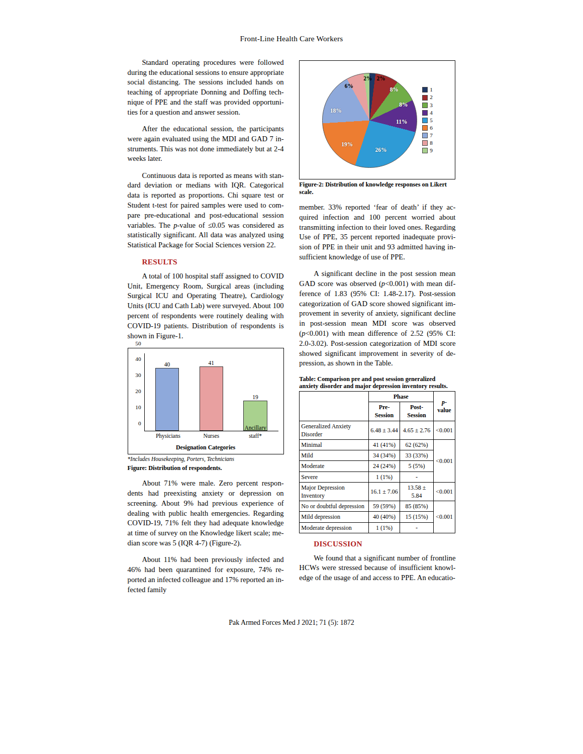Front-Line Health Care Workers
Standard operating procedures were followed during the educational sessions to ensure appropriate social distancing. The sessions included hands on teaching of appropriate Donning and Doffing technique of PPE and the staff was provided opportunities for a question and answer session.
After the educational session, the participants were again evaluated using the MDI and GAD 7 instruments. This was not done immediately but at 2-4 weeks later.
Continuous data is reported as means with standard deviation or medians with IQR. Categorical data is reported as proportions. Chi square test or Student t-test for paired samples were used to compare pre-educational and post-educational session variables. The p-value of ≤0.05 was considered as statistically significant. All data was analyzed using Statistical Package for Social Sciences version 22.
RESULTS
A total of 100 hospital staff assigned to COVID Unit, Emergency Room, Surgical areas (including Surgical ICU and Operating Theatre), Cardiology Units (ICU and Cath Lab) were surveyed. About 100 percent of respondents were routinely dealing with COVID-19 patients. Distribution of respondents is shown in Figure-1.
50 40 30 20 10 0
40
Physicians
41
Nurses
19
Ancillary staff*
Designation Categories
*Includes Housekeeping, Porters, Technicians
Figure: Distribution of respondents.
About 71% were male. Zero percent respondents had preexisting anxiety or depression on screening. About 9% had previous experience of dealing with public health emergencies. Regarding COVID-19, 71% felt they had adequate knowledge at time of survey on the Knowledge likert scale; median score was 5 (IQR 4-7) (Figure-2).
About 11% had been previously infected and 46% had been quarantined for exposure, 74% reported an infected colleague and 17% reported an infected family
2%
2%
8%
8%
11%
26%
19%
18%
6%
1
2
3
4
5
6
7
8
9
Figure-2: Distribution of knowledge responses on Likert scale.
member. 33% reported ‘fear of death’ if they acquired infection and 100 percent worried about transmitting infection to their loved ones. Regarding Use of PPE, 35 percent reported inadequate provision of PPE in their unit and 93 admitted having insufficient knowledge of use of PPE.
A significant decline in the post session mean GAD score was observed (p<0.001) with mean difference of 1.83 (95% CI: 1.48-2.17). Post-session categorization of GAD score showed significant improvement in severity of anxiety, significant decline in post-session mean MDI score was observed (p<0.001) with mean difference of 2.52 (95% CI: 2.0-3.02). Post-session categorization of MDI score showed significant improvement in severity of depression, as shown in the Table.
Table: Comparison pre and post session generalized anxiety disorder and major depression inventory results.
| | Phase | p -value |
| --- | --- | --- |
| Pre-Session | Post-Session |
| Generalized Anxiety Disorder | 6.48 ± 3.44 | 4.65 ± 2.76 | <0.001 |
| Minimal | 41 (41%) | 62 (62%) | <0.001 |
| Mild | 34 (34%) | 33 (33%) |
| Moderate | 24 (24%) | 5 (5%) |
| Severe | 1 (1%) | - |
| Major Depression Inventory | 16.1 ± 7.06 | 13.58 ± 5.84 | <0.001 |
| No or doubtful depression | 59 (59%) | 85 (85%) | <0.001 |
| Mild depression | 40 (40%) | 15 (15%) |
| Moderate depression | 1 (1%) | - |
DISCUSSION
We found that a significant number of frontline HCWs were stressed because of insufficient knowledge of the usage of and access to PPE. An educatio-
Pak Armed Forces Med J 2021; 71 (5): 1872